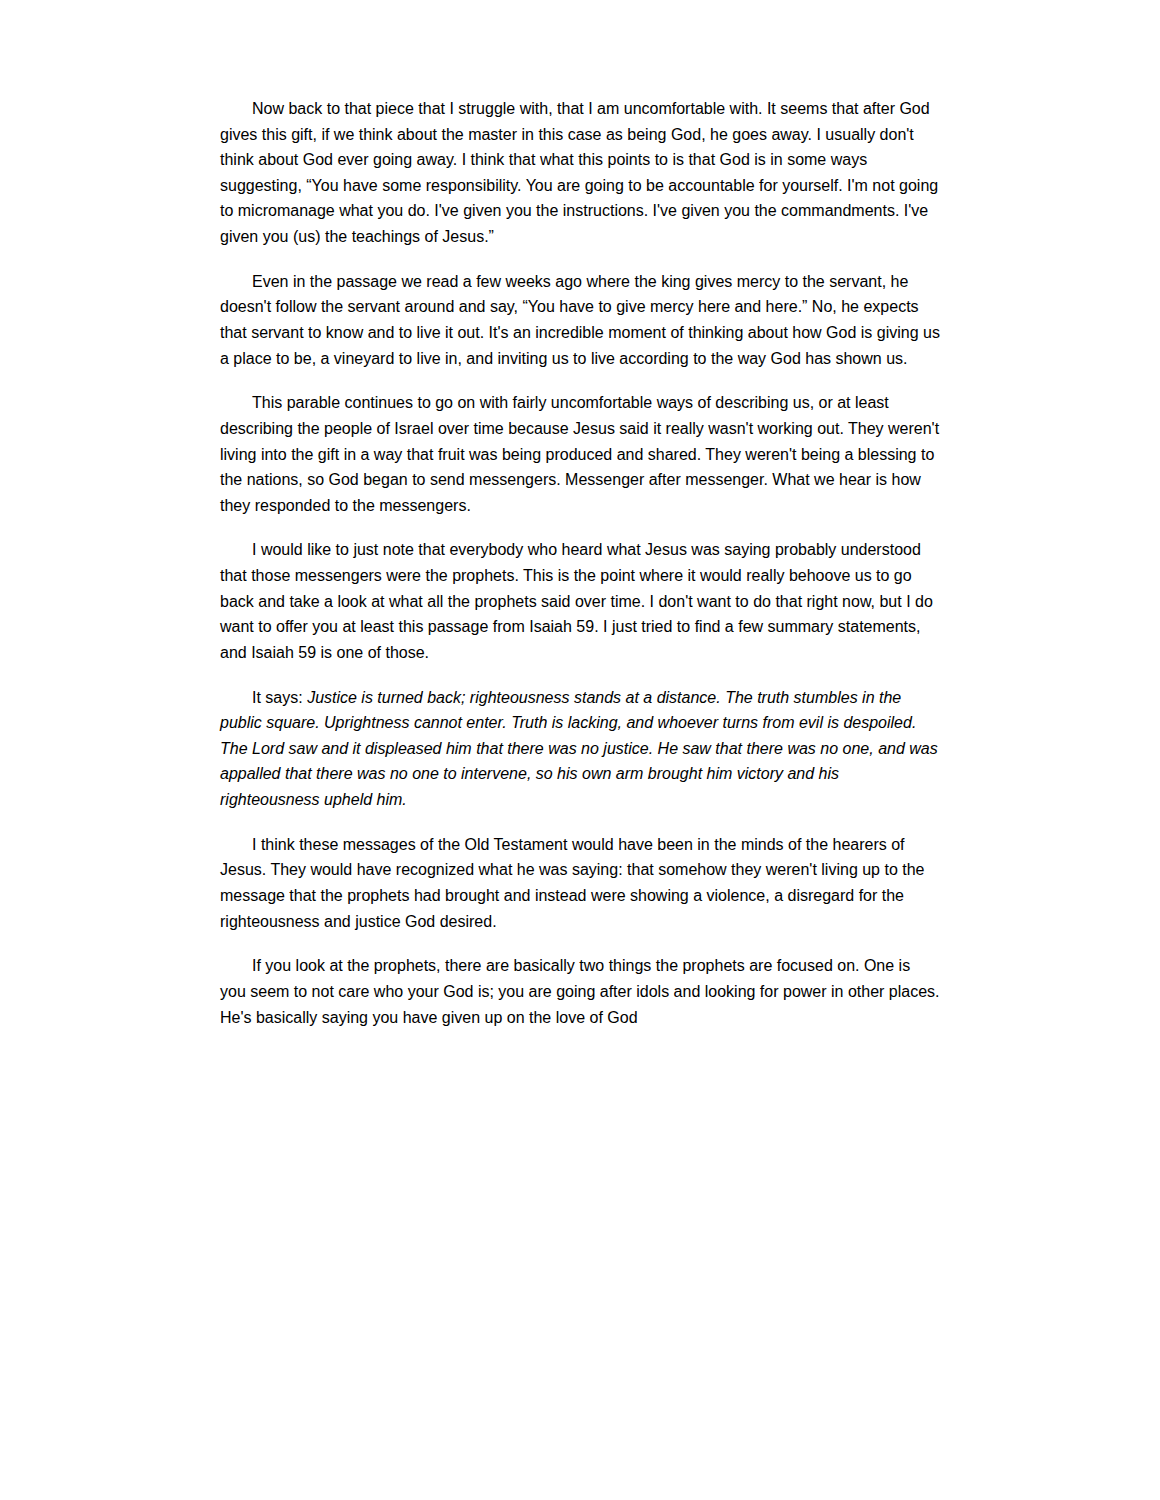Now back to that piece that I struggle with, that I am uncomfortable with. It seems that after God gives this gift, if we think about the master in this case as being God, he goes away. I usually don't think about God ever going away. I think that what this points to is that God is in some ways suggesting, “You have some responsibility. You are going to be accountable for yourself. I'm not going to micromanage what you do. I've given you the instructions. I've given you the commandments. I've given you (us) the teachings of Jesus.”
Even in the passage we read a few weeks ago where the king gives mercy to the servant, he doesn't follow the servant around and say, “You have to give mercy here and here.” No, he expects that servant to know and to live it out. It's an incredible moment of thinking about how God is giving us a place to be, a vineyard to live in, and inviting us to live according to the way God has shown us.
This parable continues to go on with fairly uncomfortable ways of describing us, or at least describing the people of Israel over time because Jesus said it really wasn't working out. They weren't living into the gift in a way that fruit was being produced and shared. They weren't being a blessing to the nations, so God began to send messengers. Messenger after messenger. What we hear is how they responded to the messengers.
I would like to just note that everybody who heard what Jesus was saying probably understood that those messengers were the prophets. This is the point where it would really behoove us to go back and take a look at what all the prophets said over time. I don't want to do that right now, but I do want to offer you at least this passage from Isaiah 59. I just tried to find a few summary statements, and Isaiah 59 is one of those.
It says: Justice is turned back; righteousness stands at a distance. The truth stumbles in the public square. Uprightness cannot enter. Truth is lacking, and whoever turns from evil is despoiled. The Lord saw and it displeased him that there was no justice. He saw that there was no one, and was appalled that there was no one to intervene, so his own arm brought him victory and his righteousness upheld him.
I think these messages of the Old Testament would have been in the minds of the hearers of Jesus. They would have recognized what he was saying: that somehow they weren't living up to the message that the prophets had brought and instead were showing a violence, a disregard for the righteousness and justice God desired.
If you look at the prophets, there are basically two things the prophets are focused on. One is you seem to not care who your God is; you are going after idols and looking for power in other places. He's basically saying you have given up on the love of God